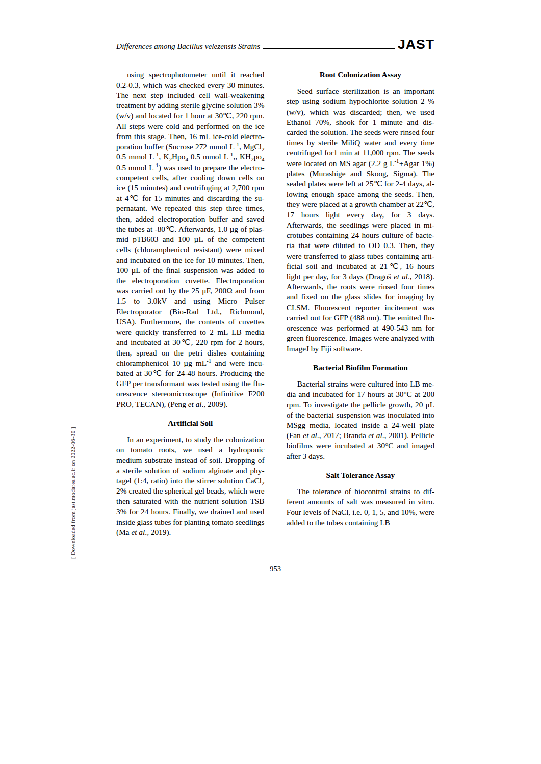Differences among Bacillus velezensis Strains JAST
using spectrophotometer until it reached 0.2-0.3, which was checked every 30 minutes. The next step included cell wall-weakening treatment by adding sterile glycine solution 3% (w/v) and located for 1 hour at 30℃, 220 rpm. All steps were cold and performed on the ice from this stage. Then, 16 mL ice-cold electroporation buffer (Sucrose 272 mmol L-1, MgCl2 0.5 mmol L-1, K2Hpo4 0.5 mmol L-1,, KH2po4 0.5 mmol L-1) was used to prepare the electrocompetent cells, after cooling down cells on ice (15 minutes) and centrifuging at 2,700 rpm at 4℃ for 15 minutes and discarding the supernatant. We repeated this step three times, then, added electroporation buffer and saved the tubes at -80℃. Afterwards, 1.0 µg of plasmid pTB603 and 100 µL of the competent cells (chloramphenicol resistant) were mixed and incubated on the ice for 10 minutes. Then, 100 µL of the final suspension was added to the electroporation cuvette. Electroporation was carried out by the 25 μF, 200Ω and from 1.5 to 3.0kV and using Micro Pulser Electroporator (Bio-Rad Ltd., Richmond, USA). Furthermore, the contents of cuvettes were quickly transferred to 2 mL LB media and incubated at 30℃, 220 rpm for 2 hours, then, spread on the petri dishes containing chloramphenicol 10 µg mL-1 and were incubated at 30℃ for 24-48 hours. Producing the GFP per transformant was tested using the fluorescence stereomicroscope (Infinitive F200 PRO, TECAN), (Peng et al., 2009).
Artificial Soil
In an experiment, to study the colonization on tomato roots, we used a hydroponic medium substrate instead of soil. Dropping of a sterile solution of sodium alginate and phytagel (1:4, ratio) into the stirrer solution CaCl2 2% created the spherical gel beads, which were then saturated with the nutrient solution TSB 3% for 24 hours. Finally, we drained and used inside glass tubes for planting tomato seedlings (Ma et al., 2019).
Root Colonization Assay
Seed surface sterilization is an important step using sodium hypochlorite solution 2 % (w/v), which was discarded; then, we used Ethanol 70%, shook for 1 minute and discarded the solution. The seeds were rinsed four times by sterile MiliQ water and every time centrifuged for1 min at 11,000 rpm. The seeds were located on MS agar (2.2 g L-1+Agar 1%) plates (Murashige and Skoog, Sigma). The sealed plates were left at 25℃ for 2-4 days, allowing enough space among the seeds. Then, they were placed at a growth chamber at 22℃, 17 hours light every day, for 3 days. Afterwards, the seedlings were placed in microtubes containing 24 hours culture of bacteria that were diluted to OD 0.3. Then, they were transferred to glass tubes containing artificial soil and incubated at 21℃, 16 hours light per day, for 3 days (Dragoš et al., 2018). Afterwards, the roots were rinsed four times and fixed on the glass slides for imaging by CLSM. Fluorescent reporter incitement was carried out for GFP (488 nm). The emitted fluorescence was performed at 490-543 nm for green fluorescence. Images were analyzed with ImageJ by Fiji software.
Bacterial Biofilm Formation
Bacterial strains were cultured into LB media and incubated for 17 hours at 30°C at 200 rpm. To investigate the pellicle growth, 20 μL of the bacterial suspension was inoculated into MSgg media, located inside a 24-well plate (Fan et al., 2017; Branda et al., 2001). Pellicle biofilms were incubated at 30°C and imaged after 3 days.
Salt Tolerance Assay
The tolerance of biocontrol strains to different amounts of salt was measured in vitro. Four levels of NaCl, i.e. 0, 1, 5, and 10%, were added to the tubes containing LB
953
[ Downloaded from jast.modares.ac.ir on 2022-06-30 ]